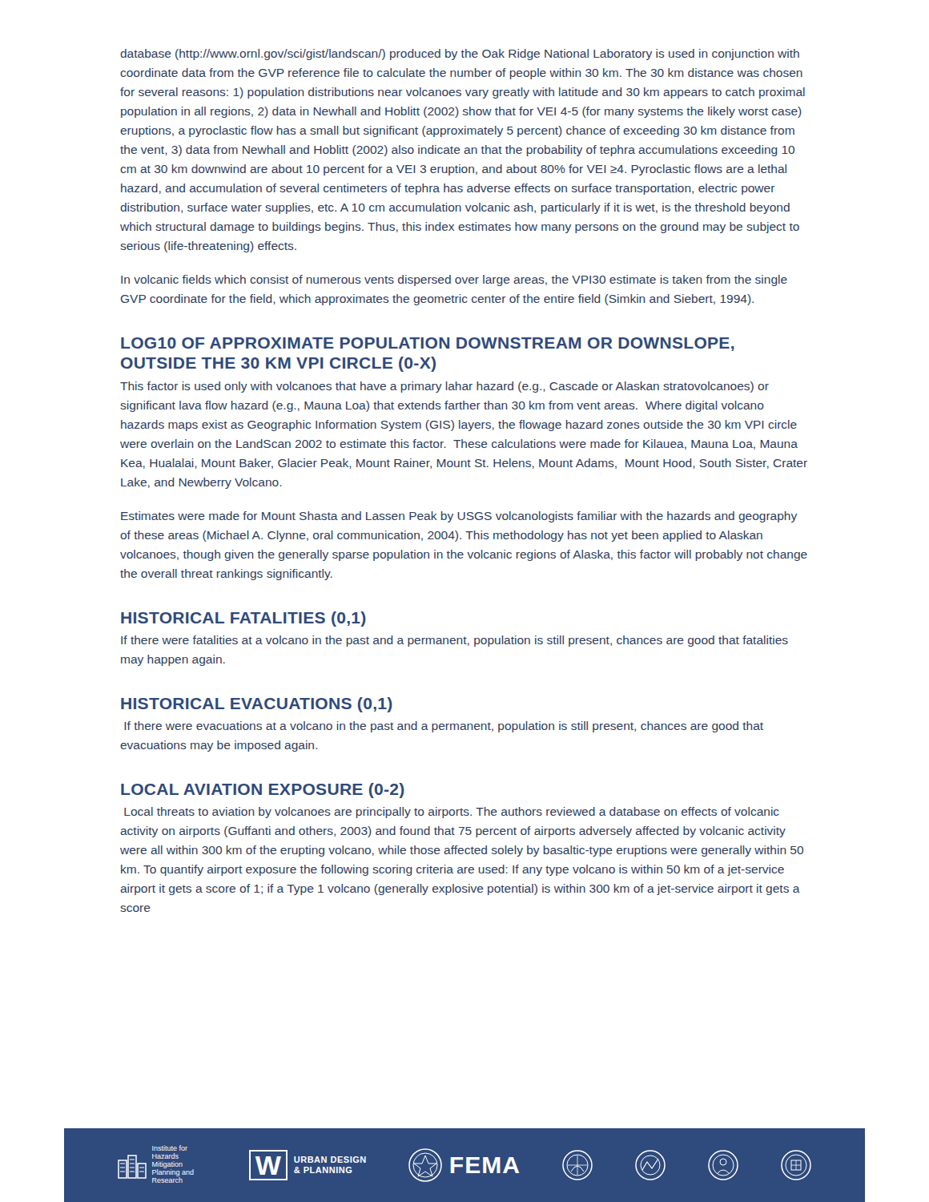database (http://www.ornl.gov/sci/gist/landscan/) produced by the Oak Ridge National Laboratory is used in conjunction with coordinate data from the GVP reference file to calculate the number of people within 30 km. The 30 km distance was chosen for several reasons: 1) population distributions near volcanoes vary greatly with latitude and 30 km appears to catch proximal population in all regions, 2) data in Newhall and Hoblitt (2002) show that for VEI 4-5 (for many systems the likely worst case) eruptions, a pyroclastic flow has a small but significant (approximately 5 percent) chance of exceeding 30 km distance from the vent, 3) data from Newhall and Hoblitt (2002) also indicate an that the probability of tephra accumulations exceeding 10 cm at 30 km downwind are about 10 percent for a VEI 3 eruption, and about 80% for VEI ≥4. Pyroclastic flows are a lethal hazard, and accumulation of several centimeters of tephra has adverse effects on surface transportation, electric power distribution, surface water supplies, etc. A 10 cm accumulation volcanic ash, particularly if it is wet, is the threshold beyond which structural damage to buildings begins. Thus, this index estimates how many persons on the ground may be subject to serious (life-threatening) effects.
In volcanic fields which consist of numerous vents dispersed over large areas, the VPI30 estimate is taken from the single GVP coordinate for the field, which approximates the geometric center of the entire field (Simkin and Siebert, 1994).
LOG10 OF APPROXIMATE POPULATION DOWNSTREAM OR DOWNSLOPE, OUTSIDE THE 30 KM VPI CIRCLE (0-X)
This factor is used only with volcanoes that have a primary lahar hazard (e.g., Cascade or Alaskan stratovolcanoes) or significant lava flow hazard (e.g., Mauna Loa) that extends farther than 30 km from vent areas. Where digital volcano hazards maps exist as Geographic Information System (GIS) layers, the flowage hazard zones outside the 30 km VPI circle were overlain on the LandScan 2002 to estimate this factor. These calculations were made for Kilauea, Mauna Loa, Mauna Kea, Hualalai, Mount Baker, Glacier Peak, Mount Rainer, Mount St. Helens, Mount Adams, Mount Hood, South Sister, Crater Lake, and Newberry Volcano.
Estimates were made for Mount Shasta and Lassen Peak by USGS volcanologists familiar with the hazards and geography of these areas (Michael A. Clynne, oral communication, 2004). This methodology has not yet been applied to Alaskan volcanoes, though given the generally sparse population in the volcanic regions of Alaska, this factor will probably not change the overall threat rankings significantly.
HISTORICAL FATALITIES (0,1)
If there were fatalities at a volcano in the past and a permanent, population is still present, chances are good that fatalities may happen again.
HISTORICAL EVACUATIONS (0,1)
If there were evacuations at a volcano in the past and a permanent, population is still present, chances are good that evacuations may be imposed again.
LOCAL AVIATION EXPOSURE (0-2)
Local threats to aviation by volcanoes are principally to airports. The authors reviewed a database on effects of volcanic activity on airports (Guffanti and others, 2003) and found that 75 percent of airports adversely affected by volcanic activity were all within 300 km of the erupting volcano, while those affected solely by basaltic-type eruptions were generally within 50 km. To quantify airport exposure the following scoring criteria are used: If any type volcano is within 50 km of a jet-service airport it gets a score of 1; if a Type 1 volcano (generally explosive potential) is within 300 km of a jet-service airport it gets a score
Institute for Hazards Mitigation Planning and Research
W URBAN DESIGN
& PLANNING
FEMA